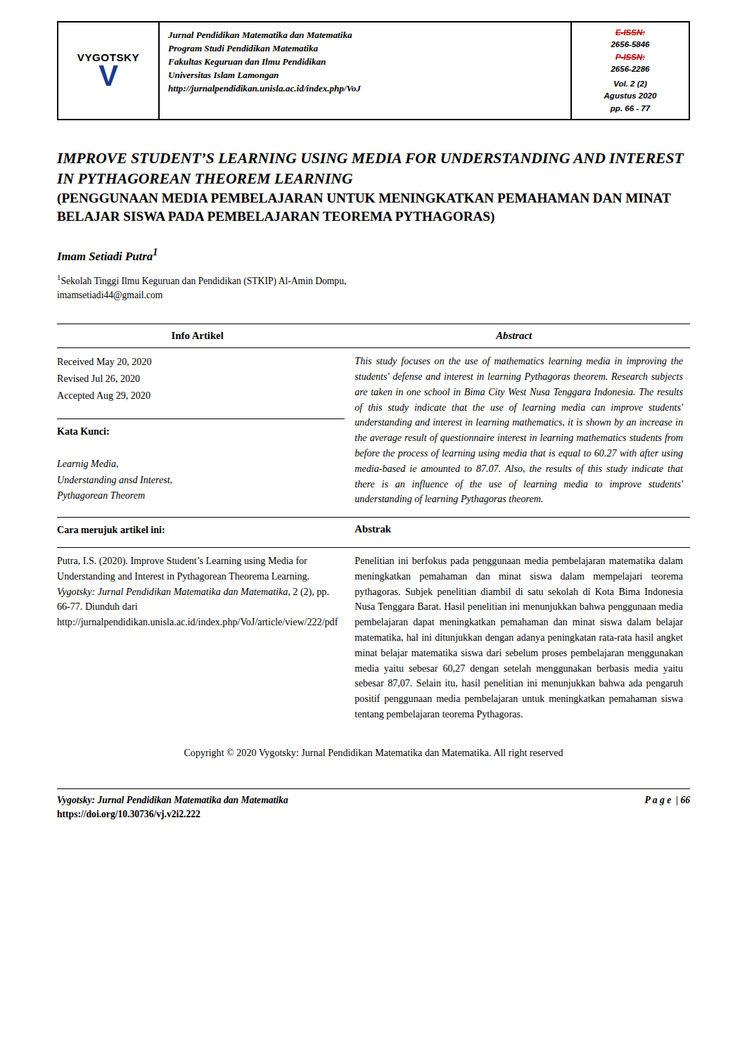VYGOTSKY
V
Jurnal Pendidikan Matematika dan Matematika
Program Studi Pendidikan Matematika
Fakultas Keguruan dan Ilmu Pendidikan
Universitas Islam Lamongan
http://jurnalpendidikan.unisla.ac.id/index.php/VoJ
E-ISSN:
2656-5846
P-ISSN:
2656-2286
Vol. 2 (2)
Agustus 2020
pp. 66 - 77
Improve Student’s Learning using Media for Understanding and Interest in Pythagorean Theorem Learning
(Penggunaan Media Pembelajaran untuk Meningkatkan Pemahaman dan Minat Belajar Siswa pada Pembelajaran Teorema Pythagoras)
Imam Setiadi Putra1
1Sekolah Tinggi Ilmu Keguruan dan Pendidikan (STKIP) Al-Amin Dompu,
imamsetiadi44@gmail.com
| Info Artikel | Abstract |
| --- | --- |
| Received May 20, 2020 Revised Jul 26, 2020 Accepted Aug 29, 2020 | This study focuses on the use of mathematics learning media in improving the students' defense and interest in learning Pythagoras theorem. Research subjects are taken in one school in Bima City West Nusa Tenggara Indonesia. The results of this study indicate that the use of learning media can improve students' understanding and interest in learning mathematics, it is shown by an increase in the average result of questionnaire interest in learning mathematics students from before the process of learning using media that is equal to 60.27 with after using media-based ie amounted to 87.07. Also, the results of this study indicate that there is an influence of the use of learning media to improve students' understanding of learning Pythagoras theorem. |
| Kata Kunci: |
| Learnig Media, Understanding ansd Interest, Pythagorean Theorem |
| Cara merujuk artikel ini: | Abstrak |
| Putra, I.S. (2020). Improve Student’s Learning using Media for Understanding and Interest in Pythagorean Theorema Learning. Vygotsky: Jurnal Pendidikan Matematika dan Matematika , 2 (2), pp. 66-77. Diunduh dari http://jurnalpendidikan.unisla.ac.id/index.php/VoJ/article/view/222/pdf | Penelitian ini berfokus pada penggunaan media pembelajaran matematika dalam meningkatkan pemahaman dan minat siswa dalam mempelajari teorema pythagoras. Subjek penelitian diambil di satu sekolah di Kota Bima Indonesia Nusa Tenggara Barat. Hasil penelitian ini menunjukkan bahwa penggunaan media pembelajaran dapat meningkatkan pemahaman dan minat siswa dalam belajar matematika, hal ini ditunjukkan dengan adanya peningkatan rata-rata hasil angket minat belajar matematika siswa dari sebelum proses pembelajaran menggunakan media yaitu sebesar 60,27 dengan setelah menggunakan berbasis media yaitu sebesar 87,07. Selain itu, hasil penelitian ini menunjukkan bahwa ada pengaruh positif penggunaan media pembelajaran untuk meningkatkan pemahaman siswa tentang pembelajaran teorema Pythagoras. |
Copyright © 2020 Vygotsky: Jurnal Pendidikan Matematika dan Matematika. All right reserved
Vygotsky: Jurnal Pendidikan Matematika dan Matematika
https://doi.org/10.30736/vj.v2i2.222
P a g e | 66